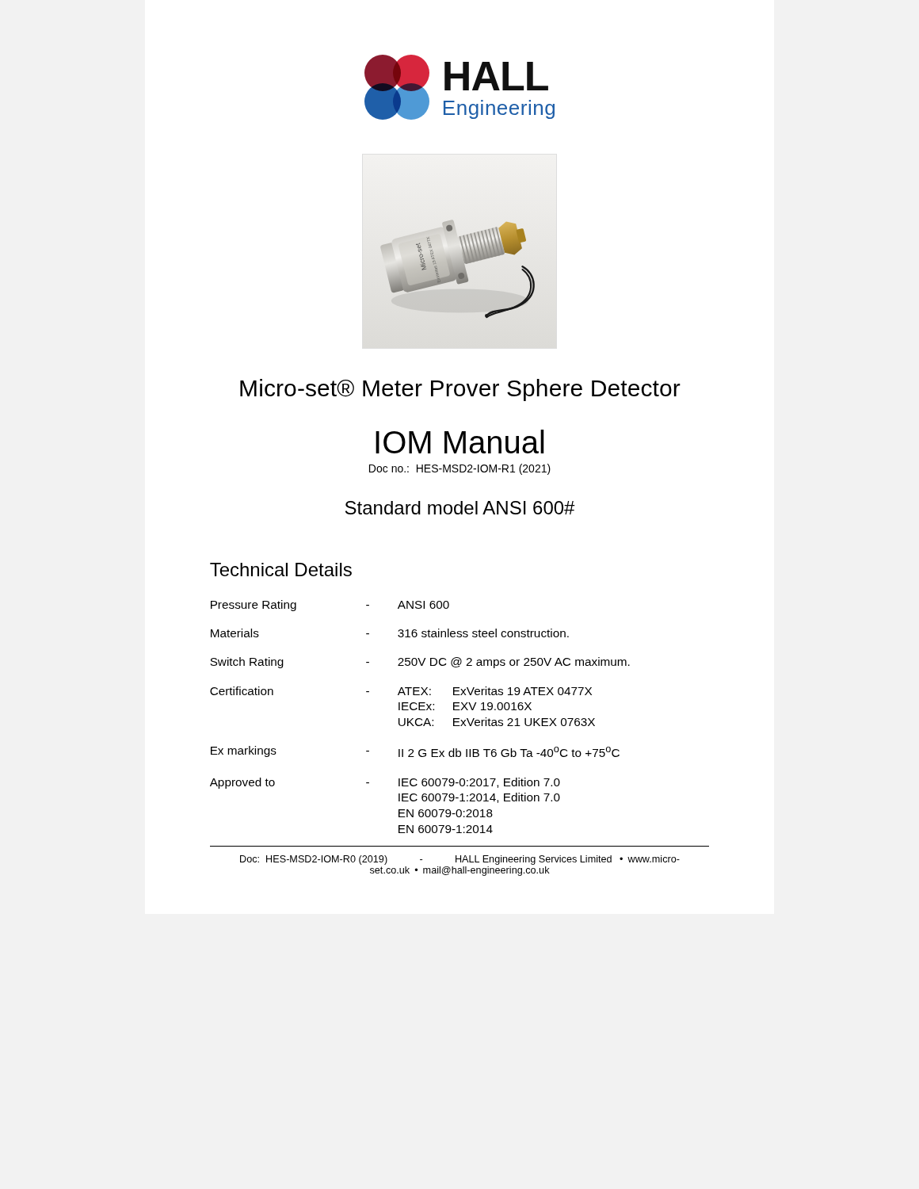HALL Engineering
Micro-set ExVeritas 19 ATEX 0477X
Micro-set® Meter Prover Sphere Detector
IOM Manual
Doc no.: HES-MSD2-IOM-R1 (2021)
Standard model ANSI 600#
Technical Details
| Pressure Rating | - | ANSI 600 |
| Materials | - | 316 stainless steel construction. |
| Switch Rating | - | 250V DC @ 2 amps or 250V AC maximum. |
| Certification | - | ATEX: ExVeritas 19 ATEX 0477X IECEx: EXV 19.0016X UKCA: ExVeritas 21 UKEX 0763X |
| Ex markings | - | II 2 G Ex db IIB T6 Gb Ta -40 o C to +75 o C |
| Approved to | - | IEC 60079-0:2017, Edition 7.0 IEC 60079-1:2014, Edition 7.0 EN 60079-0:2018 EN 60079-1:2014 |
Doc: HES-MSD2-IOM-R0 (2019) - HALL Engineering Services Limited •www.micro-set.co.uk•mail@hall-engineering.co.uk